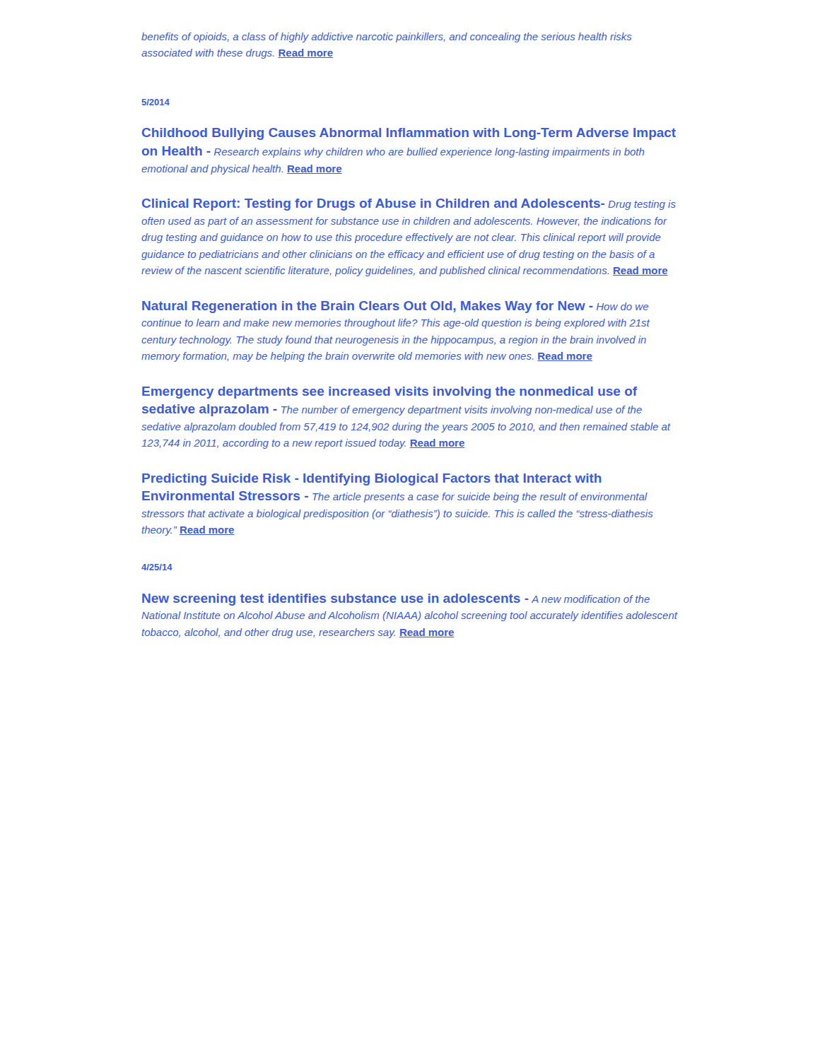benefits of opioids, a class of highly addictive narcotic painkillers, and concealing the serious health risks associated with these drugs. Read more
5/2014
Childhood Bullying Causes Abnormal Inflammation with Long-Term Adverse Impact on Health - Research explains why children who are bullied experience long-lasting impairments in both emotional and physical health. Read more
Clinical Report: Testing for Drugs of Abuse in Children and Adolescents- Drug testing is often used as part of an assessment for substance use in children and adolescents. However, the indications for drug testing and guidance on how to use this procedure effectively are not clear. This clinical report will provide guidance to pediatricians and other clinicians on the efficacy and efficient use of drug testing on the basis of a review of the nascent scientific literature, policy guidelines, and published clinical recommendations. Read more
Natural Regeneration in the Brain Clears Out Old, Makes Way for New - How do we continue to learn and make new memories throughout life? This age-old question is being explored with 21st century technology. The study found that neurogenesis in the hippocampus, a region in the brain involved in memory formation, may be helping the brain overwrite old memories with new ones. Read more
Emergency departments see increased visits involving the nonmedical use of sedative alprazolam - The number of emergency department visits involving non-medical use of the sedative alprazolam doubled from 57,419 to 124,902 during the years 2005 to 2010, and then remained stable at 123,744 in 2011, according to a new report issued today. Read more
Predicting Suicide Risk - Identifying Biological Factors that Interact with Environmental Stressors - The article presents a case for suicide being the result of environmental stressors that activate a biological predisposition (or “diathesis”) to suicide. This is called the “stress-diathesis theory.” Read more
4/25/14
New screening test identifies substance use in adolescents - A new modification of the National Institute on Alcohol Abuse and Alcoholism (NIAAA) alcohol screening tool accurately identifies adolescent tobacco, alcohol, and other drug use, researchers say. Read more